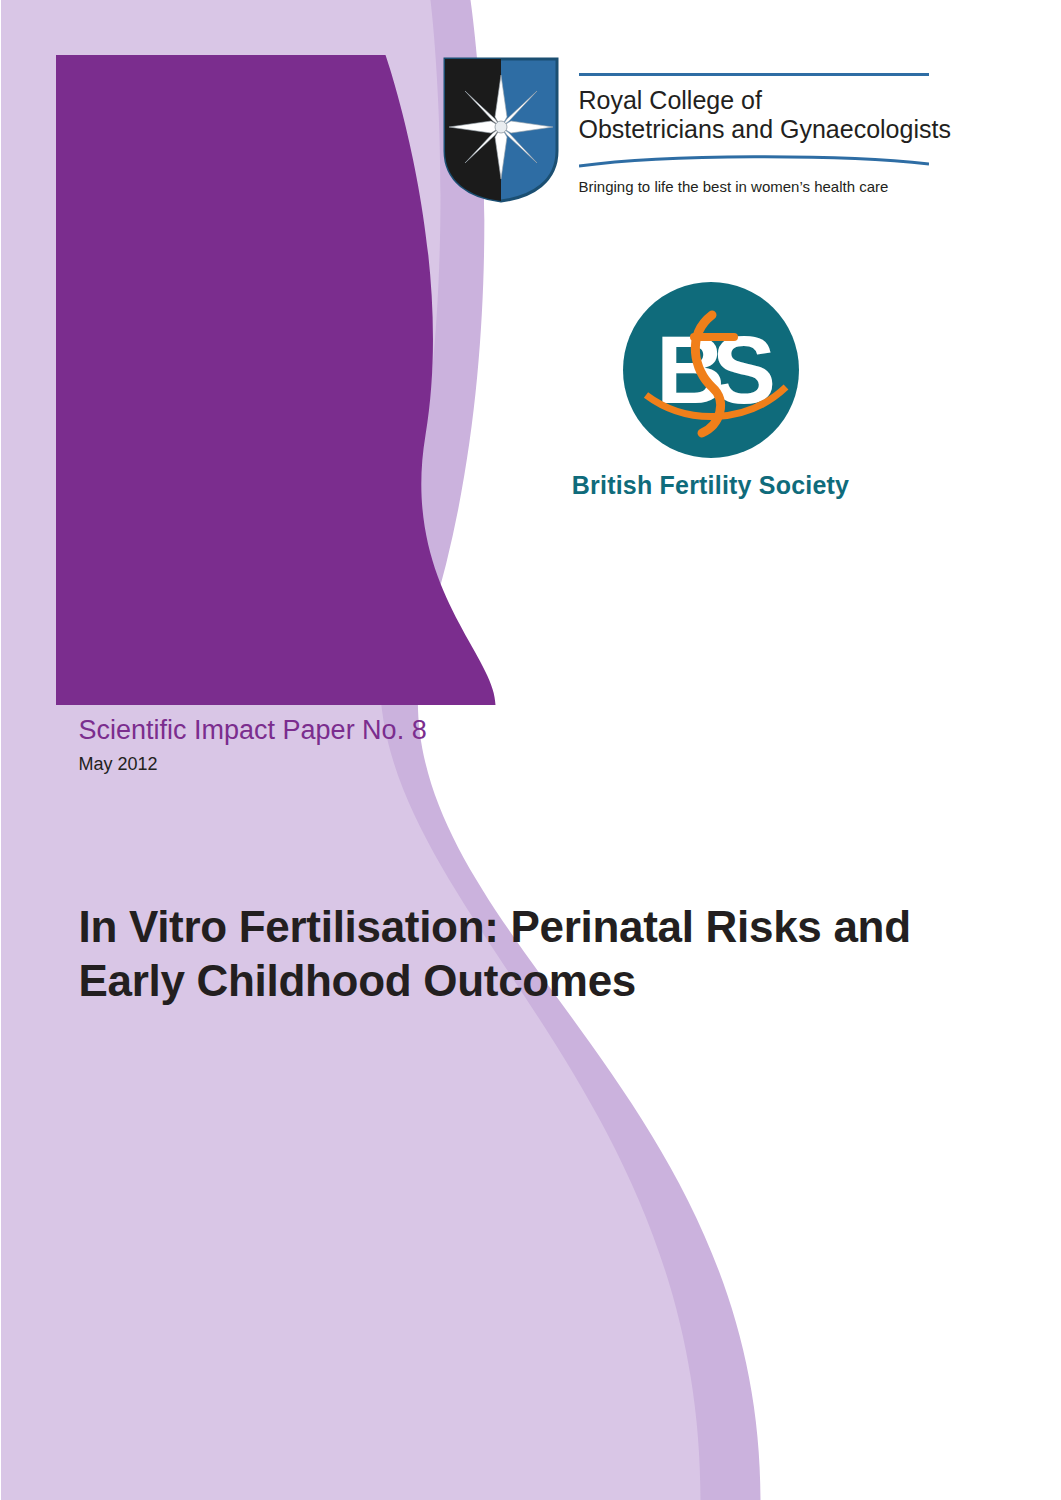Royal College of
Obstetricians and Gynaecologists
Bringing to life the best in women’s health care
B S
British Fertility Society
Scientific Impact Paper No. 8
May 2012
In Vitro Fertilisation: Perinatal Risks and Early Childhood Outcomes